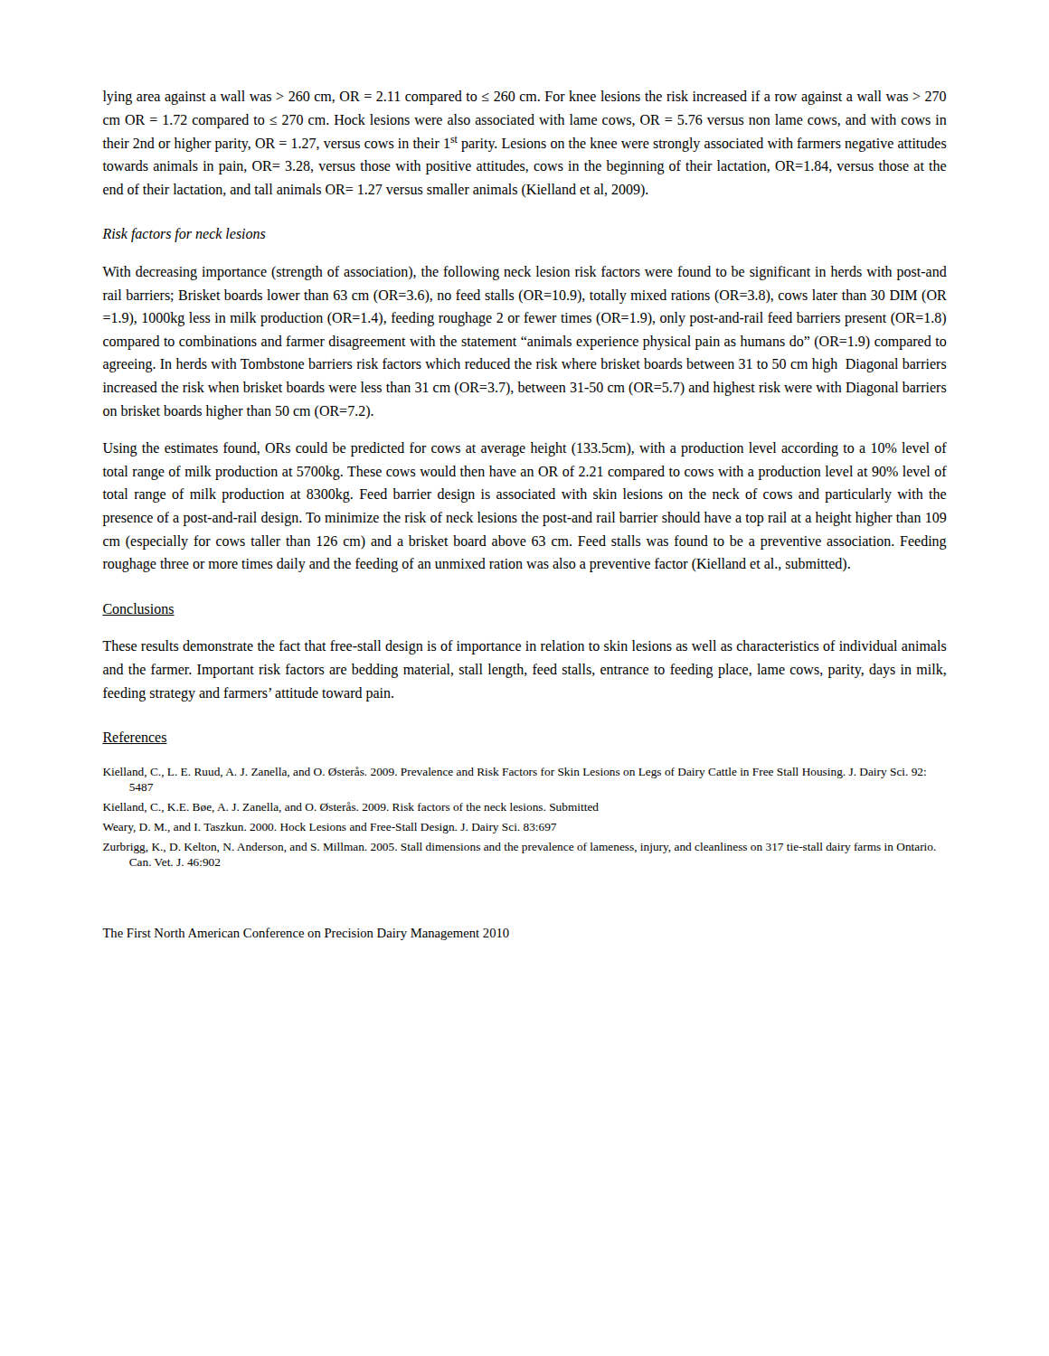lying area against a wall was > 260 cm, OR = 2.11 compared to ≤ 260 cm. For knee lesions the risk increased if a row against a wall was > 270 cm OR = 1.72 compared to ≤ 270 cm. Hock lesions were also associated with lame cows, OR = 5.76 versus non lame cows, and with cows in their 2nd or higher parity, OR = 1.27, versus cows in their 1st parity. Lesions on the knee were strongly associated with farmers negative attitudes towards animals in pain, OR= 3.28, versus those with positive attitudes, cows in the beginning of their lactation, OR=1.84, versus those at the end of their lactation, and tall animals OR= 1.27 versus smaller animals (Kielland et al, 2009).
Risk factors for neck lesions
With decreasing importance (strength of association), the following neck lesion risk factors were found to be significant in herds with post-and rail barriers; Brisket boards lower than 63 cm (OR=3.6), no feed stalls (OR=10.9), totally mixed rations (OR=3.8), cows later than 30 DIM (OR =1.9), 1000kg less in milk production (OR=1.4), feeding roughage 2 or fewer times (OR=1.9), only post-and-rail feed barriers present (OR=1.8) compared to combinations and farmer disagreement with the statement “animals experience physical pain as humans do” (OR=1.9) compared to agreeing. In herds with Tombstone barriers risk factors which reduced the risk where brisket boards between 31 to 50 cm high Diagonal barriers increased the risk when brisket boards were less than 31 cm (OR=3.7), between 31-50 cm (OR=5.7) and highest risk were with Diagonal barriers on brisket boards higher than 50 cm (OR=7.2).
Using the estimates found, ORs could be predicted for cows at average height (133.5cm), with a production level according to a 10% level of total range of milk production at 5700kg. These cows would then have an OR of 2.21 compared to cows with a production level at 90% level of total range of milk production at 8300kg. Feed barrier design is associated with skin lesions on the neck of cows and particularly with the presence of a post-and-rail design. To minimize the risk of neck lesions the post-and rail barrier should have a top rail at a height higher than 109 cm (especially for cows taller than 126 cm) and a brisket board above 63 cm. Feed stalls was found to be a preventive association. Feeding roughage three or more times daily and the feeding of an unmixed ration was also a preventive factor (Kielland et al., submitted).
Conclusions
These results demonstrate the fact that free-stall design is of importance in relation to skin lesions as well as characteristics of individual animals and the farmer. Important risk factors are bedding material, stall length, feed stalls, entrance to feeding place, lame cows, parity, days in milk, feeding strategy and farmers’ attitude toward pain.
References
Kielland, C., L. E. Ruud, A. J. Zanella, and O. Østerås. 2009. Prevalence and Risk Factors for Skin Lesions on Legs of Dairy Cattle in Free Stall Housing. J. Dairy Sci. 92: 5487
Kielland, C., K.E. Bøe, A. J. Zanella, and O. Østerås. 2009. Risk factors of the neck lesions. Submitted
Weary, D. M., and I. Taszkun. 2000. Hock Lesions and Free-Stall Design. J. Dairy Sci. 83:697
Zurbrigg, K., D. Kelton, N. Anderson, and S. Millman. 2005. Stall dimensions and the prevalence of lameness, injury, and cleanliness on 317 tie-stall dairy farms in Ontario. Can. Vet. J. 46:902
The First North American Conference on Precision Dairy Management 2010